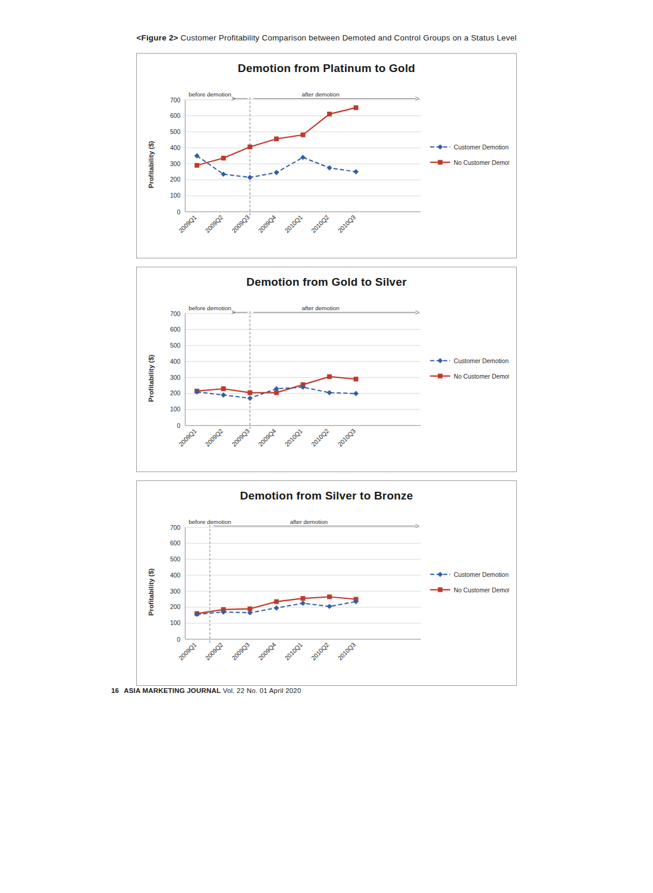<Figure 2> Customer Profitability Comparison between Demoted and Control Groups on a Status Level
Demotion from Platinum to Gold
Profitability ($) 700 600 500 400 300 200 100 0 before demotion after demotion 2009Q1 2009Q2 2009Q3 2009Q4 2010Q1 2010Q2 2010Q3 Customer Demotion No Customer Demotion
Demotion from Gold to Silver
Profitability ($) 700 600 500 400 300 200 100 0 before demotion after demotion 2009Q1 2009Q2 2009Q3 2009Q4 2010Q1 2010Q2 2010Q3 Customer Demotion No Customer Demotion
Demotion from Silver to Bronze
Profitability ($) 700 600 500 400 300 200 100 0 before demotion after demotion 2009Q1 2009Q2 2009Q3 2009Q4 2010Q1 2010Q2 2010Q3 Customer Demotion No Customer Demotion
16 ASIA MARKETING JOURNAL Vol. 22 No. 01 April 2020